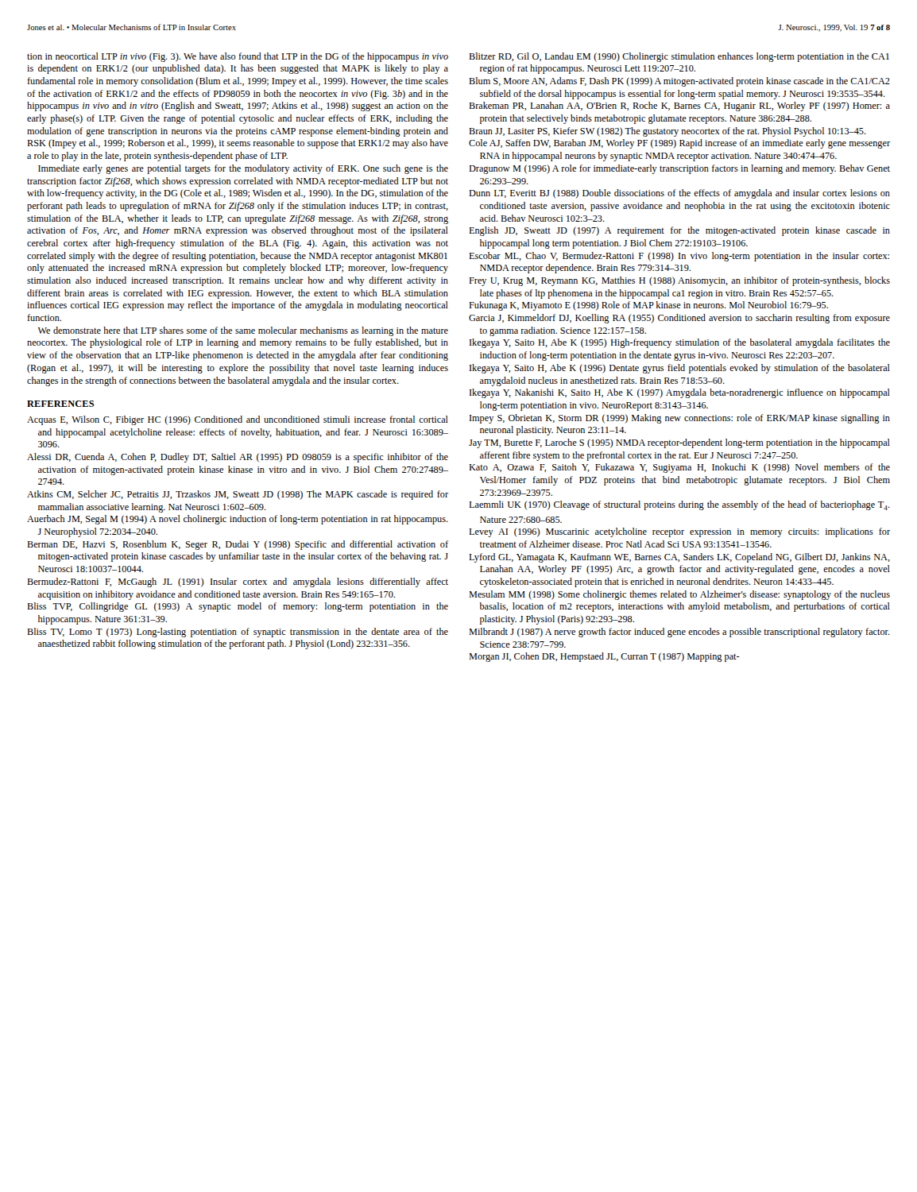Jones et al. • Molecular Mechanisms of LTP in Insular Cortex
J. Neurosci., 1999, Vol. 19 7 of 8
tion in neocortical LTP in vivo (Fig. 3). We have also found that LTP in the DG of the hippocampus in vivo is dependent on ERK1/2 (our unpublished data). It has been suggested that MAPK is likely to play a fundamental role in memory consolidation (Blum et al., 1999; Impey et al., 1999). However, the time scales of the activation of ERK1/2 and the effects of PD98059 in both the neocortex in vivo (Fig. 3b) and in the hippocampus in vivo and in vitro (English and Sweatt, 1997; Atkins et al., 1998) suggest an action on the early phase(s) of LTP. Given the range of potential cytosolic and nuclear effects of ERK, including the modulation of gene transcription in neurons via the proteins cAMP response element-binding protein and RSK (Impey et al., 1999; Roberson et al., 1999), it seems reasonable to suppose that ERK1/2 may also have a role to play in the late, protein synthesis-dependent phase of LTP.
Immediate early genes are potential targets for the modulatory activity of ERK. One such gene is the transcription factor Zif268, which shows expression correlated with NMDA receptor-mediated LTP but not with low-frequency activity, in the DG (Cole et al., 1989; Wisden et al., 1990). In the DG, stimulation of the perforant path leads to upregulation of mRNA for Zif268 only if the stimulation induces LTP; in contrast, stimulation of the BLA, whether it leads to LTP, can upregulate Zif268 message. As with Zif268, strong activation of Fos, Arc, and Homer mRNA expression was observed throughout most of the ipsilateral cerebral cortex after high-frequency stimulation of the BLA (Fig. 4). Again, this activation was not correlated simply with the degree of resulting potentiation, because the NMDA receptor antagonist MK801 only attenuated the increased mRNA expression but completely blocked LTP; moreover, low-frequency stimulation also induced increased transcription. It remains unclear how and why different activity in different brain areas is correlated with IEG expression. However, the extent to which BLA stimulation influences cortical IEG expression may reflect the importance of the amygdala in modulating neocortical function.
We demonstrate here that LTP shares some of the same molecular mechanisms as learning in the mature neocortex. The physiological role of LTP in learning and memory remains to be fully established, but in view of the observation that an LTP-like phenomenon is detected in the amygdala after fear conditioning (Rogan et al., 1997), it will be interesting to explore the possibility that novel taste learning induces changes in the strength of connections between the basolateral amygdala and the insular cortex.
REFERENCES
Acquas E, Wilson C, Fibiger HC (1996) Conditioned and unconditioned stimuli increase frontal cortical and hippocampal acetylcholine release: effects of novelty, habituation, and fear. J Neurosci 16:3089–3096.
Alessi DR, Cuenda A, Cohen P, Dudley DT, Saltiel AR (1995) PD 098059 is a specific inhibitor of the activation of mitogen-activated protein kinase kinase in vitro and in vivo. J Biol Chem 270:27489–27494.
Atkins CM, Selcher JC, Petraitis JJ, Trzaskos JM, Sweatt JD (1998) The MAPK cascade is required for mammalian associative learning. Nat Neurosci 1:602–609.
Auerbach JM, Segal M (1994) A novel cholinergic induction of long-term potentiation in rat hippocampus. J Neurophysiol 72:2034–2040.
Berman DE, Hazvi S, Rosenblum K, Seger R, Dudai Y (1998) Specific and differential activation of mitogen-activated protein kinase cascades by unfamiliar taste in the insular cortex of the behaving rat. J Neurosci 18:10037–10044.
Bermudez-Rattoni F, McGaugh JL (1991) Insular cortex and amygdala lesions differentially affect acquisition on inhibitory avoidance and conditioned taste aversion. Brain Res 549:165–170.
Bliss TVP, Collingridge GL (1993) A synaptic model of memory: long-term potentiation in the hippocampus. Nature 361:31–39.
Bliss TV, Lomo T (1973) Long-lasting potentiation of synaptic transmission in the dentate area of the anaesthetized rabbit following stimulation of the perforant path. J Physiol (Lond) 232:331–356.
Blitzer RD, Gil O, Landau EM (1990) Cholinergic stimulation enhances long-term potentiation in the CA1 region of rat hippocampus. Neurosci Lett 119:207–210.
Blum S, Moore AN, Adams F, Dash PK (1999) A mitogen-activated protein kinase cascade in the CA1/CA2 subfield of the dorsal hippocampus is essential for long-term spatial memory. J Neurosci 19:3535–3544.
Brakeman PR, Lanahan AA, O'Brien R, Roche K, Barnes CA, Huganir RL, Worley PF (1997) Homer: a protein that selectively binds metabotropic glutamate receptors. Nature 386:284–288.
Braun JJ, Lasiter PS, Kiefer SW (1982) The gustatory neocortex of the rat. Physiol Psychol 10:13–45.
Cole AJ, Saffen DW, Baraban JM, Worley PF (1989) Rapid increase of an immediate early gene messenger RNA in hippocampal neurons by synaptic NMDA receptor activation. Nature 340:474–476.
Dragunow M (1996) A role for immediate-early transcription factors in learning and memory. Behav Genet 26:293–299.
Dunn LT, Everitt BJ (1988) Double dissociations of the effects of amygdala and insular cortex lesions on conditioned taste aversion, passive avoidance and neophobia in the rat using the excitotoxin ibotenic acid. Behav Neurosci 102:3–23.
English JD, Sweatt JD (1997) A requirement for the mitogen-activated protein kinase cascade in hippocampal long term potentiation. J Biol Chem 272:19103–19106.
Escobar ML, Chao V, Bermudez-Rattoni F (1998) In vivo long-term potentiation in the insular cortex: NMDA receptor dependence. Brain Res 779:314–319.
Frey U, Krug M, Reymann KG, Matthies H (1988) Anisomycin, an inhibitor of protein-synthesis, blocks late phases of ltp phenomena in the hippocampal ca1 region in vitro. Brain Res 452:57–65.
Fukunaga K, Miyamoto E (1998) Role of MAP kinase in neurons. Mol Neurobiol 16:79–95.
Garcia J, Kimmeldorf DJ, Koelling RA (1955) Conditioned aversion to saccharin resulting from exposure to gamma radiation. Science 122:157–158.
Ikegaya Y, Saito H, Abe K (1995) High-frequency stimulation of the basolateral amygdala facilitates the induction of long-term potentiation in the dentate gyrus in-vivo. Neurosci Res 22:203–207.
Ikegaya Y, Saito H, Abe K (1996) Dentate gyrus field potentials evoked by stimulation of the basolateral amygdaloid nucleus in anesthetized rats. Brain Res 718:53–60.
Ikegaya Y, Nakanishi K, Saito H, Abe K (1997) Amygdala beta-noradrenergic influence on hippocampal long-term potentiation in vivo. NeuroReport 8:3143–3146.
Impey S, Obrietan K, Storm DR (1999) Making new connections: role of ERK/MAP kinase signalling in neuronal plasticity. Neuron 23:11–14.
Jay TM, Burette F, Laroche S (1995) NMDA receptor-dependent long-term potentiation in the hippocampal afferent fibre system to the prefrontal cortex in the rat. Eur J Neurosci 7:247–250.
Kato A, Ozawa F, Saitoh Y, Fukazawa Y, Sugiyama H, Inokuchi K (1998) Novel members of the Vesl/Homer family of PDZ proteins that bind metabotropic glutamate receptors. J Biol Chem 273:23969–23975.
Laemmli UK (1970) Cleavage of structural proteins during the assembly of the head of bacteriophage T4. Nature 227:680–685.
Levey AI (1996) Muscarinic acetylcholine receptor expression in memory circuits: implications for treatment of Alzheimer disease. Proc Natl Acad Sci USA 93:13541–13546.
Lyford GL, Yamagata K, Kaufmann WE, Barnes CA, Sanders LK, Copeland NG, Gilbert DJ, Jankins NA, Lanahan AA, Worley PF (1995) Arc, a growth factor and activity-regulated gene, encodes a novel cytoskeleton-associated protein that is enriched in neuronal dendrites. Neuron 14:433–445.
Mesulam MM (1998) Some cholinergic themes related to Alzheimer's disease: synaptology of the nucleus basalis, location of m2 receptors, interactions with amyloid metabolism, and perturbations of cortical plasticity. J Physiol (Paris) 92:293–298.
Milbrandt J (1987) A nerve growth factor induced gene encodes a possible transcriptional regulatory factor. Science 238:797–799.
Morgan JI, Cohen DR, Hempstaed JL, Curran T (1987) Mapping pat-